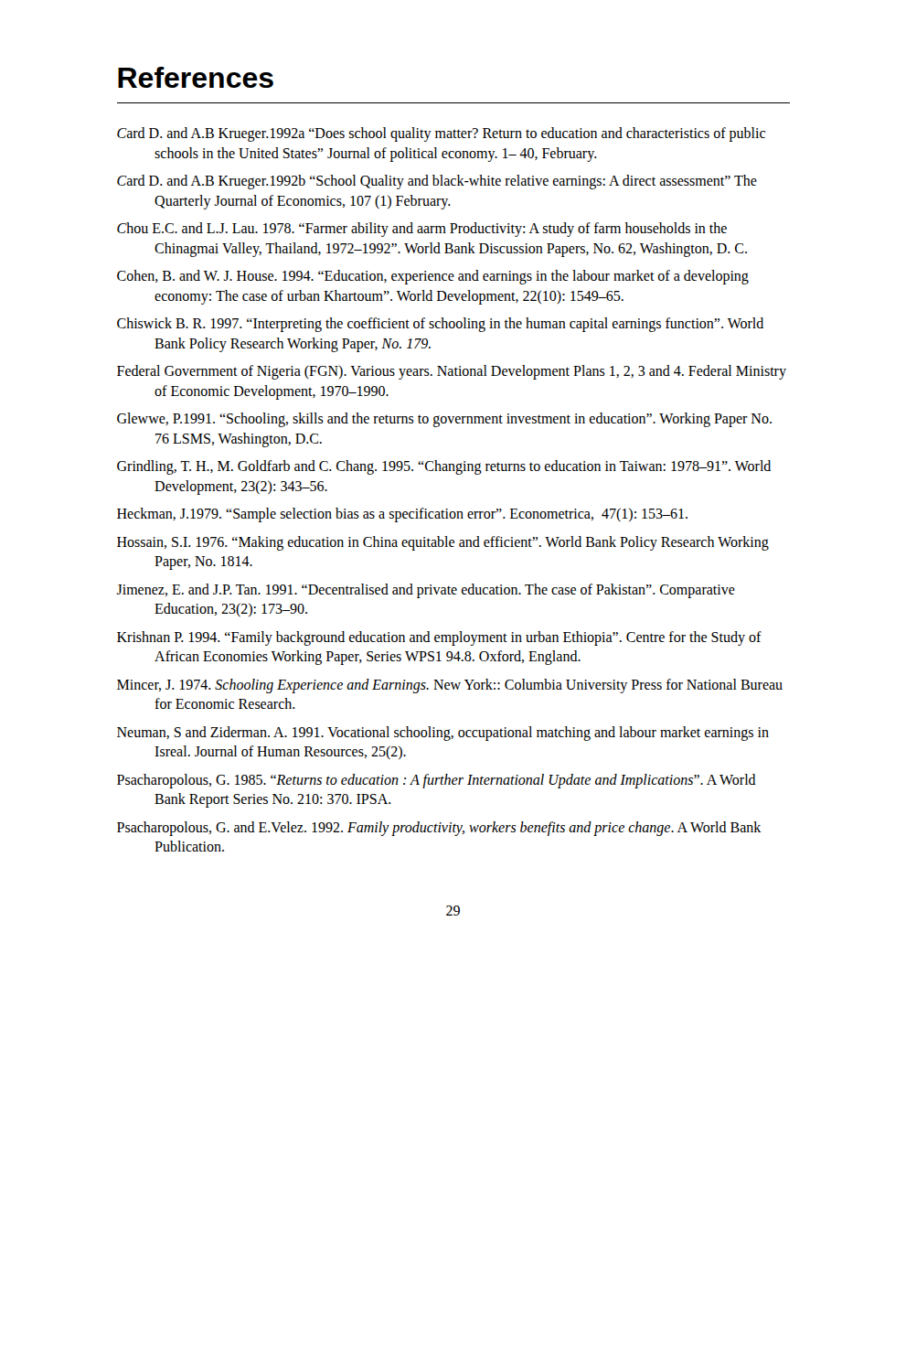References
Card D. and A.B Krueger.1992a “Does school quality matter? Return to education and characteristics of public schools in the United States” Journal of political economy. 1– 40, February.
Card D. and A.B Krueger.1992b “School Quality and black-white relative earnings: A direct assessment” The Quarterly Journal of Economics, 107 (1) February.
Chou E.C. and L.J. Lau. 1978. “Farmer ability and aarm Productivity: A study of farm households in the Chinagmai Valley, Thailand, 1972–1992”. World Bank Discussion Papers, No. 62, Washington, D. C.
Cohen, B. and W. J. House. 1994. “Education, experience and earnings in the labour market of a developing economy: The case of urban Khartoum”. World Development, 22(10): 1549–65.
Chiswick B. R. 1997. “Interpreting the coefficient of schooling in the human capital earnings function”. World Bank Policy Research Working Paper, No. 179.
Federal Government of Nigeria (FGN). Various years. National Development Plans 1, 2, 3 and 4. Federal Ministry of Economic Development, 1970–1990.
Glewwe, P.1991. “Schooling, skills and the returns to government investment in education”. Working Paper No. 76 LSMS, Washington, D.C.
Grindling, T. H., M. Goldfarb and C. Chang. 1995. “Changing returns to education in Taiwan: 1978–91”. World Development, 23(2): 343–56.
Heckman, J.1979. “Sample selection bias as a specification error”. Econometrica, 47(1): 153–61.
Hossain, S.I. 1976. “Making education in China equitable and efficient”. World Bank Policy Research Working Paper, No. 1814.
Jimenez, E. and J.P. Tan. 1991. “Decentralised and private education. The case of Pakistan”. Comparative Education, 23(2): 173–90.
Krishnan P. 1994. “Family background education and employment in urban Ethiopia”. Centre for the Study of African Economies Working Paper, Series WPS1 94.8. Oxford, England.
Mincer, J. 1974. Schooling Experience and Earnings. New York:: Columbia University Press for National Bureau for Economic Research.
Neuman, S and Ziderman. A. 1991. Vocational schooling, occupational matching and labour market earnings in Isreal. Journal of Human Resources, 25(2).
Psacharopolous, G. 1985. “Returns to education : A further International Update and Implications”. A World Bank Report Series No. 210: 370. IPSA.
Psacharopolous, G. and E.Velez. 1992. Family productivity, workers benefits and price change. A World Bank Publication.
29